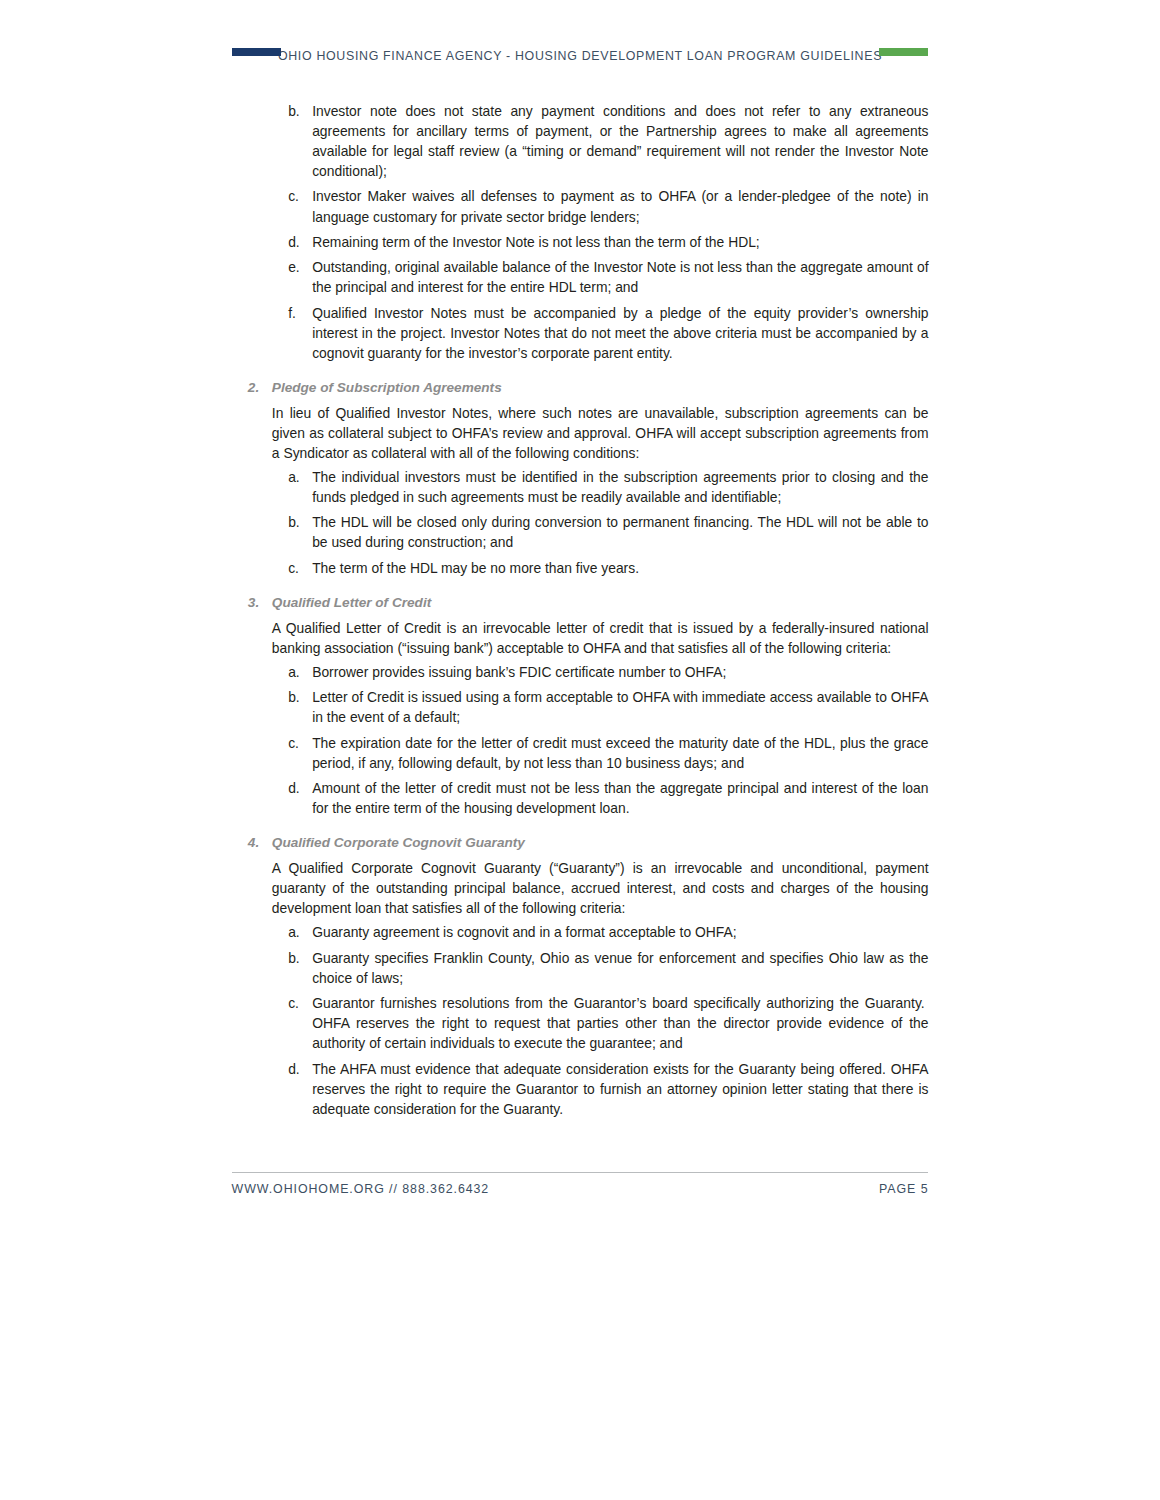Ohio Housing Finance Agency - Housing Development Loan Program Guidelines
b.
Investor note does not state any payment conditions and does not refer to any extraneous agreements for ancillary terms of payment, or the Partnership agrees to make all agreements available for legal staff review (a “timing or demand” requirement will not render the Investor Note conditional);
c.
Investor Maker waives all defenses to payment as to OHFA (or a lender-pledgee of the note) in language customary for private sector bridge lenders;
d.
Remaining term of the Investor Note is not less than the term of the HDL;
e.
Outstanding, original available balance of the Investor Note is not less than the aggregate amount of the principal and interest for the entire HDL term; and
f.
Qualified Investor Notes must be accompanied by a pledge of the equity provider’s ownership interest in the project. Investor Notes that do not meet the above criteria must be accompanied by a cognovit guaranty for the investor’s corporate parent entity.
2.
Pledge of Subscription Agreements
In lieu of Qualified Investor Notes, where such notes are unavailable, subscription agreements can be given as collateral subject to OHFA’s review and approval. OHFA will accept subscription agreements from a Syndicator as collateral with all of the following conditions:
a.
The individual investors must be identified in the subscription agreements prior to closing and the funds pledged in such agreements must be readily available and identifiable;
b.
The HDL will be closed only during conversion to permanent financing. The HDL will not be able to be used during construction; and
c.
The term of the HDL may be no more than five years.
3.
Qualified Letter of Credit
A Qualified Letter of Credit is an irrevocable letter of credit that is issued by a federally-insured national banking association (“issuing bank”) acceptable to OHFA and that satisfies all of the following criteria:
a.
Borrower provides issuing bank’s FDIC certificate number to OHFA;
b.
Letter of Credit is issued using a form acceptable to OHFA with immediate access available to OHFA in the event of a default;
c.
The expiration date for the letter of credit must exceed the maturity date of the HDL, plus the grace period, if any, following default, by not less than 10 business days; and
d.
Amount of the letter of credit must not be less than the aggregate principal and interest of the loan for the entire term of the housing development loan.
4.
Qualified Corporate Cognovit Guaranty
A Qualified Corporate Cognovit Guaranty (“Guaranty”) is an irrevocable and unconditional, payment guaranty of the outstanding principal balance, accrued interest, and costs and charges of the housing development loan that satisfies all of the following criteria:
a.
Guaranty agreement is cognovit and in a format acceptable to OHFA;
b.
Guaranty specifies Franklin County, Ohio as venue for enforcement and specifies Ohio law as the choice of laws;
c.
Guarantor furnishes resolutions from the Guarantor’s board specifically authorizing the Guaranty. OHFA reserves the right to request that parties other than the director provide evidence of the authority of certain individuals to execute the guarantee; and
d.
The AHFA must evidence that adequate consideration exists for the Guaranty being offered. OHFA reserves the right to require the Guarantor to furnish an attorney opinion letter stating that there is adequate consideration for the Guaranty.
www.ohiohome.org // 888.362.6432
Page 5